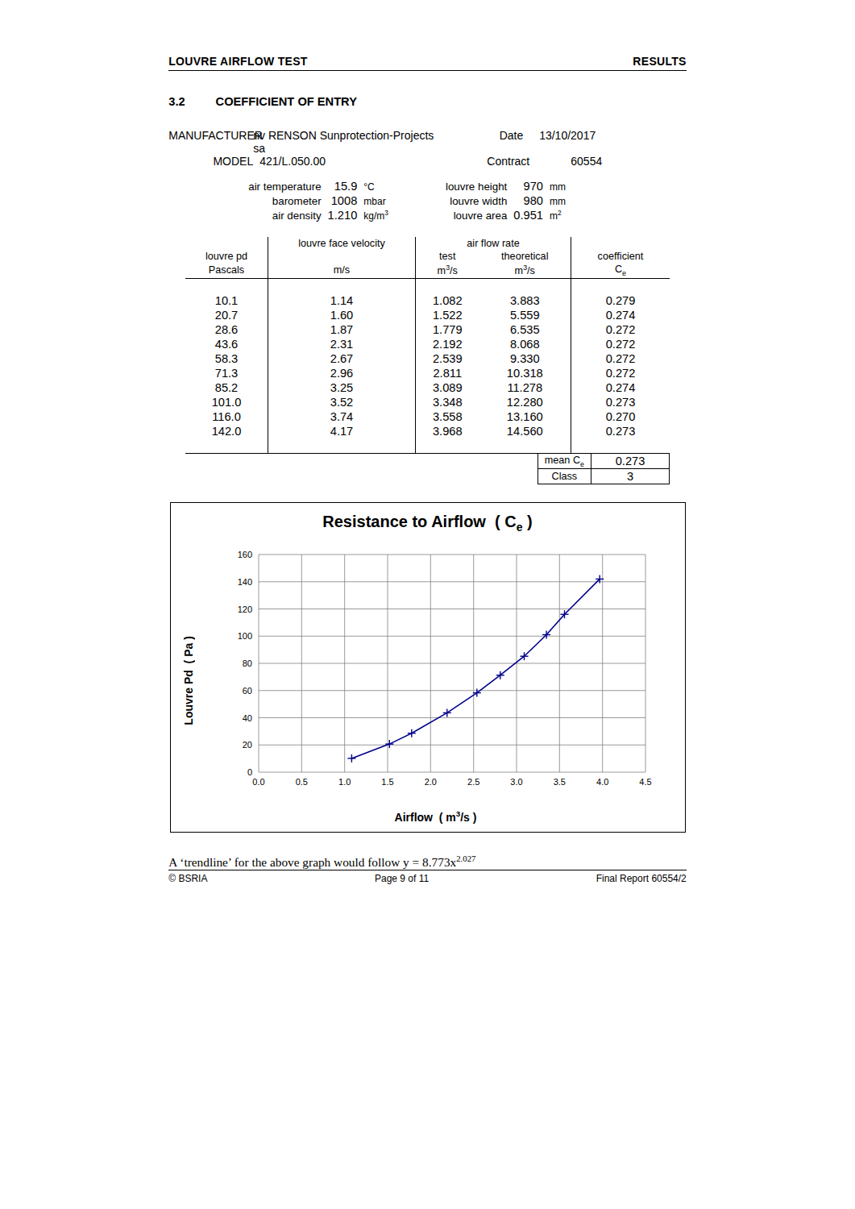LOUVRE AIRFLOW TEST
RESULTS
3.2 COEFFICIENT OF ENTRY
MANUFACTURER
nv RENSON Sunprotection-Projects sa
Date
13/10/2017
MODEL
421/L.050.00
Contract
60554
| air temperature | 15.9 | °C | | louvre height | 970 | mm |
| barometer | 1008 | mbar | | louvre width | 980 | mm |
| air density | 1.210 | kg/m 3 | | louvre area | 0.951 | m 2 |
| | louvre face velocity | air flow rate | |
| louvre pd | | test | theoretical | coefficient |
| Pascals | m/s | m 3 /s | m 3 /s | C e |
| 10.1 | 1.14 | 1.082 | 3.883 | 0.279 |
| 20.7 | 1.60 | 1.522 | 5.559 | 0.274 |
| 28.6 | 1.87 | 1.779 | 6.535 | 0.272 |
| 43.6 | 2.31 | 2.192 | 8.068 | 0.272 |
| 58.3 | 2.67 | 2.539 | 9.330 | 0.272 |
| 71.3 | 2.96 | 2.811 | 10.318 | 0.272 |
| 85.2 | 3.25 | 3.089 | 11.278 | 0.274 |
| 101.0 | 3.52 | 3.348 | 12.280 | 0.273 |
| 116.0 | 3.74 | 3.558 | 13.160 | 0.270 |
| 142.0 | 4.17 | 3.968 | 14.560 | 0.273 |
| mean C e | 0.273 |
| Class | 3 |
Resistance to Airflow ( Ce )
Louvre Pd ( Pa )
0 20 40 60 80 100 120 140 160 0.0 0.5 1.0 1.5 2.0 2.5 3.0 3.5 4.0 4.5
Airflow ( m3/s )
A ‘trendline’ for the above graph would follow y = 8.773x2.027
© BSRIA
Page 9 of 11
Final Report 60554/2